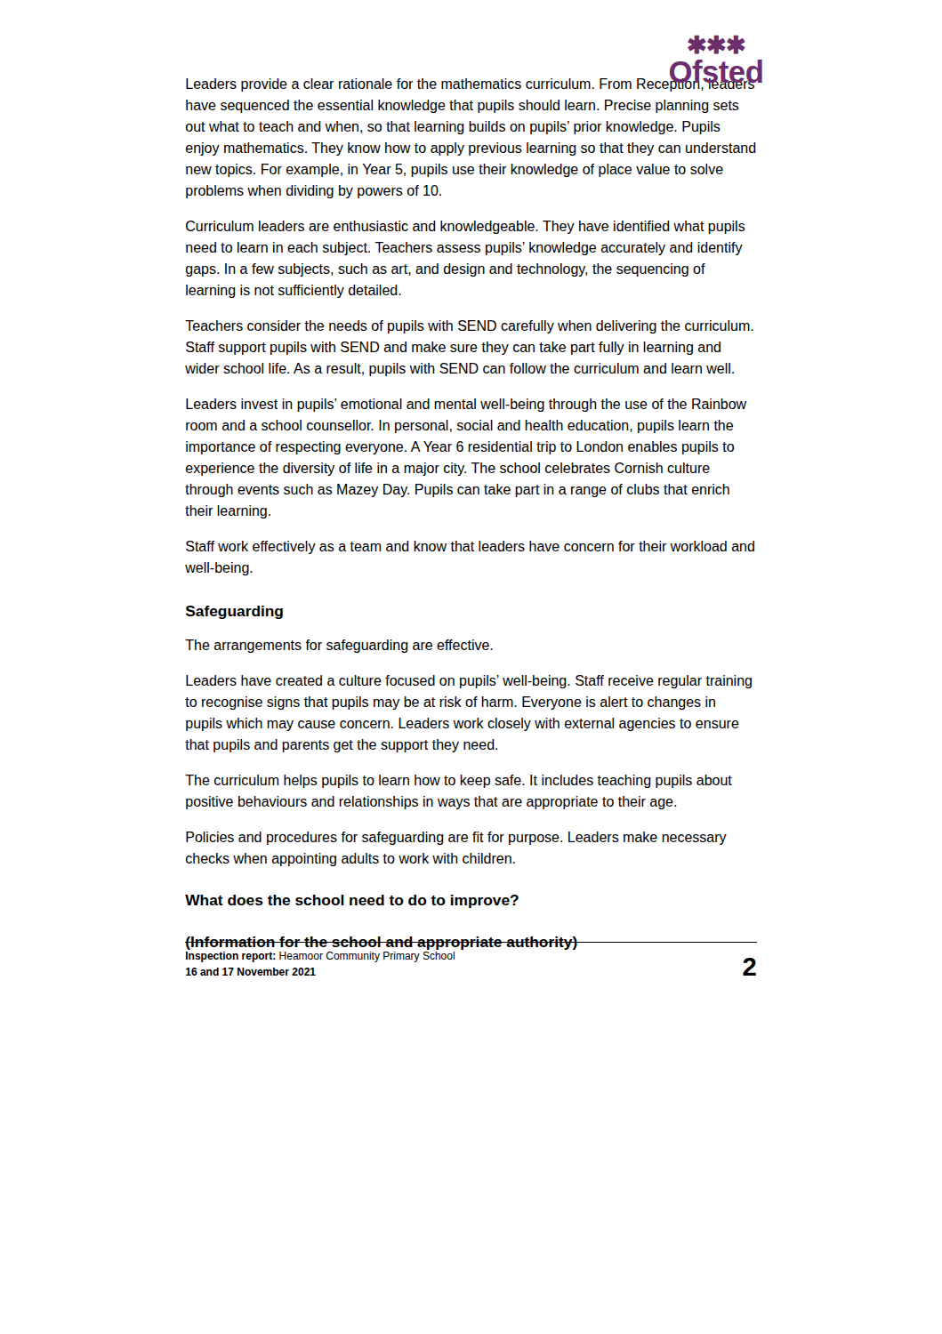✱✱✱
Ofsted
Leaders provide a clear rationale for the mathematics curriculum. From Reception, leaders have sequenced the essential knowledge that pupils should learn. Precise planning sets out what to teach and when, so that learning builds on pupils’ prior knowledge. Pupils enjoy mathematics. They know how to apply previous learning so that they can understand new topics. For example, in Year 5, pupils use their knowledge of place value to solve problems when dividing by powers of 10.
Curriculum leaders are enthusiastic and knowledgeable. They have identified what pupils need to learn in each subject. Teachers assess pupils’ knowledge accurately and identify gaps. In a few subjects, such as art, and design and technology, the sequencing of learning is not sufficiently detailed.
Teachers consider the needs of pupils with SEND carefully when delivering the curriculum. Staff support pupils with SEND and make sure they can take part fully in learning and wider school life. As a result, pupils with SEND can follow the curriculum and learn well.
Leaders invest in pupils’ emotional and mental well-being through the use of the Rainbow room and a school counsellor. In personal, social and health education, pupils learn the importance of respecting everyone. A Year 6 residential trip to London enables pupils to experience the diversity of life in a major city. The school celebrates Cornish culture through events such as Mazey Day. Pupils can take part in a range of clubs that enrich their learning.
Staff work effectively as a team and know that leaders have concern for their workload and well-being.
Safeguarding
The arrangements for safeguarding are effective.
Leaders have created a culture focused on pupils’ well-being. Staff receive regular training to recognise signs that pupils may be at risk of harm. Everyone is alert to changes in pupils which may cause concern. Leaders work closely with external agencies to ensure that pupils and parents get the support they need.
The curriculum helps pupils to learn how to keep safe. It includes teaching pupils about positive behaviours and relationships in ways that are appropriate to their age.
Policies and procedures for safeguarding are fit for purpose. Leaders make necessary checks when appointing adults to work with children.
What does the school need to do to improve?
(Information for the school and appropriate authority)
Inspection report: Heamoor Community Primary School
16 and 17 November 2021
2